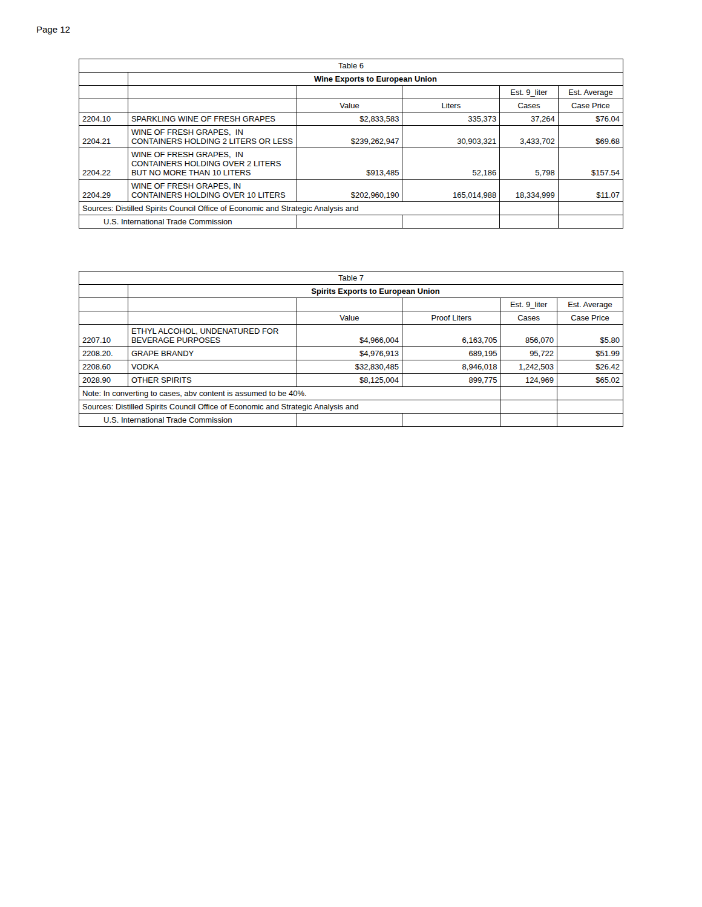Page 12
Table 6
| | Wine Exports to European Union |
| --- | --- |
| | | | | Est. 9_liter | Est. Average |
| | | Value | Liters | Cases | Case Price |
| 2204.10 | SPARKLING WINE OF FRESH GRAPES | $2,833,583 | 335,373 | 37,264 | $76.04 |
| 2204.21 | WINE OF FRESH GRAPES, IN CONTAINERS HOLDING 2 LITERS OR LESS | $239,262,947 | 30,903,321 | 3,433,702 | $69.68 |
| 2204.22 | WINE OF FRESH GRAPES, IN CONTAINERS HOLDING OVER 2 LITERS BUT NO MORE THAN 10 LITERS | $913,485 | 52,186 | 5,798 | $157.54 |
| 2204.29 | WINE OF FRESH GRAPES, IN CONTAINERS HOLDING OVER 10 LITERS | $202,960,190 | 165,014,988 | 18,334,999 | $11.07 |
| Sources: Distilled Spirits Council Office of Economic and Strategic Analysis and | | |
| U.S. International Trade Commission | | | | |
Table 7
| | Spirits Exports to European Union |
| --- | --- |
| | | | | Est. 9_liter | Est. Average |
| | | Value | Proof Liters | Cases | Case Price |
| 2207.10 | ETHYL ALCOHOL, UNDENATURED FOR BEVERAGE PURPOSES | $4,966,004 | 6,163,705 | 856,070 | $5.80 |
| 2208.20. | GRAPE BRANDY | $4,976,913 | 689,195 | 95,722 | $51.99 |
| 2208.60 | VODKA | $32,830,485 | 8,946,018 | 1,242,503 | $26.42 |
| 2028.90 | OTHER SPIRITS | $8,125,004 | 899,775 | 124,969 | $65.02 |
| Note: In converting to cases, abv content is assumed to be 40%. | | |
| Sources: Distilled Spirits Council Office of Economic and Strategic Analysis and | | |
| U.S. International Trade Commission | | | | |